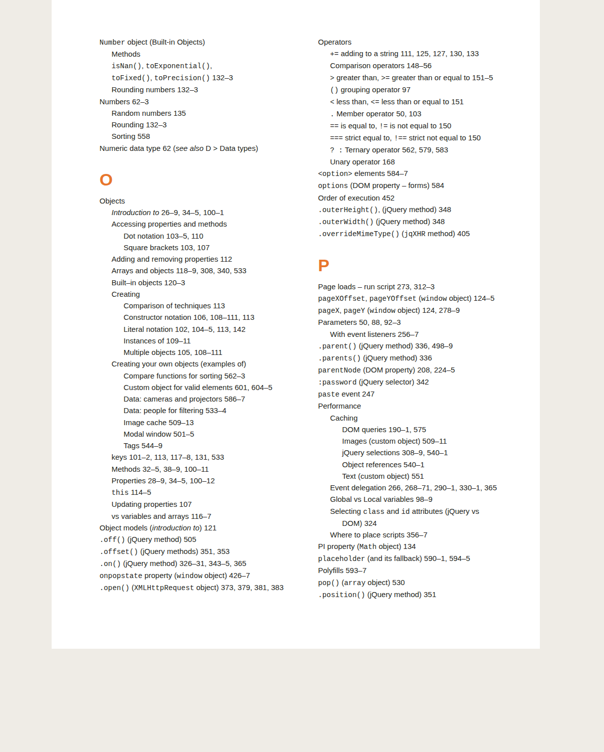Number object (Built-in Objects)
Methods
isNan(), toExponential(),
toFixed(), toPrecision() 132–3
Rounding numbers 132–3
Numbers 62–3
Random numbers 135
Rounding 132–3
Sorting 558
Numeric data type 62 (see also D > Data types)
O
Objects
Introduction to 26–9, 34–5, 100–1
Accessing properties and methods
Dot notation 103–5, 110
Square brackets 103, 107
Adding and removing properties 112
Arrays and objects 118–9, 308, 340, 533
Built–in objects 120–3
Creating
Comparison of techniques 113
Constructor notation 106, 108–111, 113
Literal notation 102, 104–5, 113, 142
Instances of 109–11
Multiple objects 105, 108–111
Creating your own objects (examples of)
Compare functions for sorting 562–3
Custom object for valid elements 601, 604–5
Data: cameras and projectors 586–7
Data: people for filtering 533–4
Image cache 509–13
Modal window 501–5
Tags 544–9
keys 101–2, 113, 117–8, 131, 533
Methods 32–5, 38–9, 100–11
Properties 28–9, 34–5, 100–12
this 114–5
Updating properties 107
vs variables and arrays 116–7
Object models (introduction to) 121
.off() (jQuery method) 505
.offset() (jQuery methods) 351, 353
.on() (jQuery method) 326–31, 343–5, 365
onpopstate property (window object) 426–7
.open() (XMLHttpRequest object) 373, 379, 381, 383
Operators
+= adding to a string 111, 125, 127, 130, 133
Comparison operators 148–56
> greater than, >= greater than or equal to 151–5
() grouping operator 97
< less than, <= less than or equal to 151
. Member operator 50, 103
== is equal to, != is not equal to 150
=== strict equal to, !== strict not equal to 150
? : Ternary operator 562, 579, 583
Unary operator 168
<option> elements 584–7
options (DOM property – forms) 584
Order of execution 452
.outerHeight(), (jQuery method) 348
.outerWidth() (jQuery method) 348
.overrideMimeType() (jqXHR method) 405
P
Page loads – run script 273, 312–3
pageXOffset, pageYOffset (window object) 124–5
pageX, pageY (window object) 124, 278–9
Parameters 50, 88, 92–3
With event listeners 256–7
.parent() (jQuery method) 336, 498–9
.parents() (jQuery method) 336
parentNode (DOM property) 208, 224–5
:password (jQuery selector) 342
paste event 247
Performance
Caching
DOM queries 190–1, 575
Images (custom object) 509–11
jQuery selections 308–9, 540–1
Object references 540–1
Text (custom object) 551
Event delegation 266, 268–71, 290–1, 330–1, 365
Global vs Local variables 98–9
Selecting class and id attributes (jQuery vs
DOM) 324
Where to place scripts 356–7
PI property (Math object) 134
placeholder (and its fallback) 590–1, 594–5
Polyfills 593–7
pop() (array object) 530
.position() (jQuery method) 351